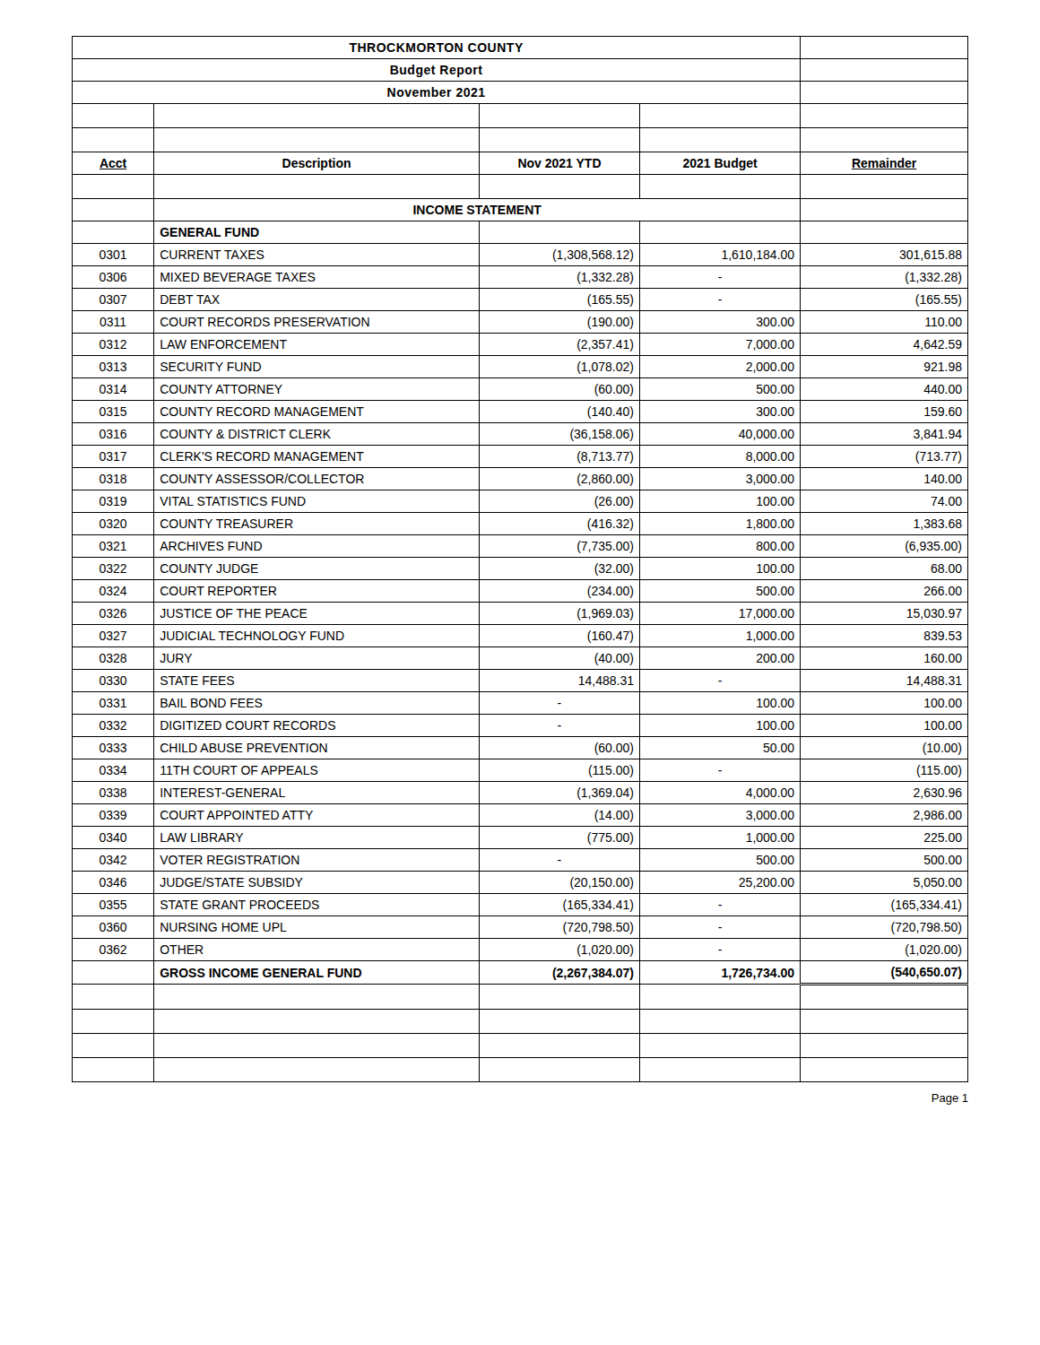| THROCKMORTON COUNTY | |
| Budget Report | |
| November 2021 | |
| Acct | Description | Nov 2021 YTD | 2021 Budget | Remainder |
| | INCOME STATEMENT | |
| | GENERAL FUND | | | |
| 0301 | CURRENT TAXES | (1,308,568.12) | 1,610,184.00 | 301,615.88 |
| 0306 | MIXED BEVERAGE TAXES | (1,332.28) | - | (1,332.28) |
| 0307 | DEBT TAX | (165.55) | - | (165.55) |
| 0311 | COURT RECORDS PRESERVATION | (190.00) | 300.00 | 110.00 |
| 0312 | LAW ENFORCEMENT | (2,357.41) | 7,000.00 | 4,642.59 |
| 0313 | SECURITY FUND | (1,078.02) | 2,000.00 | 921.98 |
| 0314 | COUNTY ATTORNEY | (60.00) | 500.00 | 440.00 |
| 0315 | COUNTY RECORD MANAGEMENT | (140.40) | 300.00 | 159.60 |
| 0316 | COUNTY & DISTRICT CLERK | (36,158.06) | 40,000.00 | 3,841.94 |
| 0317 | CLERK'S RECORD MANAGEMENT | (8,713.77) | 8,000.00 | (713.77) |
| 0318 | COUNTY ASSESSOR/COLLECTOR | (2,860.00) | 3,000.00 | 140.00 |
| 0319 | VITAL STATISTICS FUND | (26.00) | 100.00 | 74.00 |
| 0320 | COUNTY TREASURER | (416.32) | 1,800.00 | 1,383.68 |
| 0321 | ARCHIVES FUND | (7,735.00) | 800.00 | (6,935.00) |
| 0322 | COUNTY JUDGE | (32.00) | 100.00 | 68.00 |
| 0324 | COURT REPORTER | (234.00) | 500.00 | 266.00 |
| 0326 | JUSTICE OF THE PEACE | (1,969.03) | 17,000.00 | 15,030.97 |
| 0327 | JUDICIAL TECHNOLOGY FUND | (160.47) | 1,000.00 | 839.53 |
| 0328 | JURY | (40.00) | 200.00 | 160.00 |
| 0330 | STATE FEES | 14,488.31 | - | 14,488.31 |
| 0331 | BAIL BOND FEES | - | 100.00 | 100.00 |
| 0332 | DIGITIZED COURT RECORDS | - | 100.00 | 100.00 |
| 0333 | CHILD ABUSE PREVENTION | (60.00) | 50.00 | (10.00) |
| 0334 | 11TH COURT OF APPEALS | (115.00) | - | (115.00) |
| 0338 | INTEREST-GENERAL | (1,369.04) | 4,000.00 | 2,630.96 |
| 0339 | COURT APPOINTED ATTY | (14.00) | 3,000.00 | 2,986.00 |
| 0340 | LAW LIBRARY | (775.00) | 1,000.00 | 225.00 |
| 0342 | VOTER REGISTRATION | - | 500.00 | 500.00 |
| 0346 | JUDGE/STATE SUBSIDY | (20,150.00) | 25,200.00 | 5,050.00 |
| 0355 | STATE GRANT PROCEEDS | (165,334.41) | - | (165,334.41) |
| 0360 | NURSING HOME UPL | (720,798.50) | - | (720,798.50) |
| 0362 | OTHER | (1,020.00) | - | (1,020.00) |
| | GROSS INCOME GENERAL FUND | (2,267,384.07) | 1,726,734.00 | (540,650.07) |
Page 1